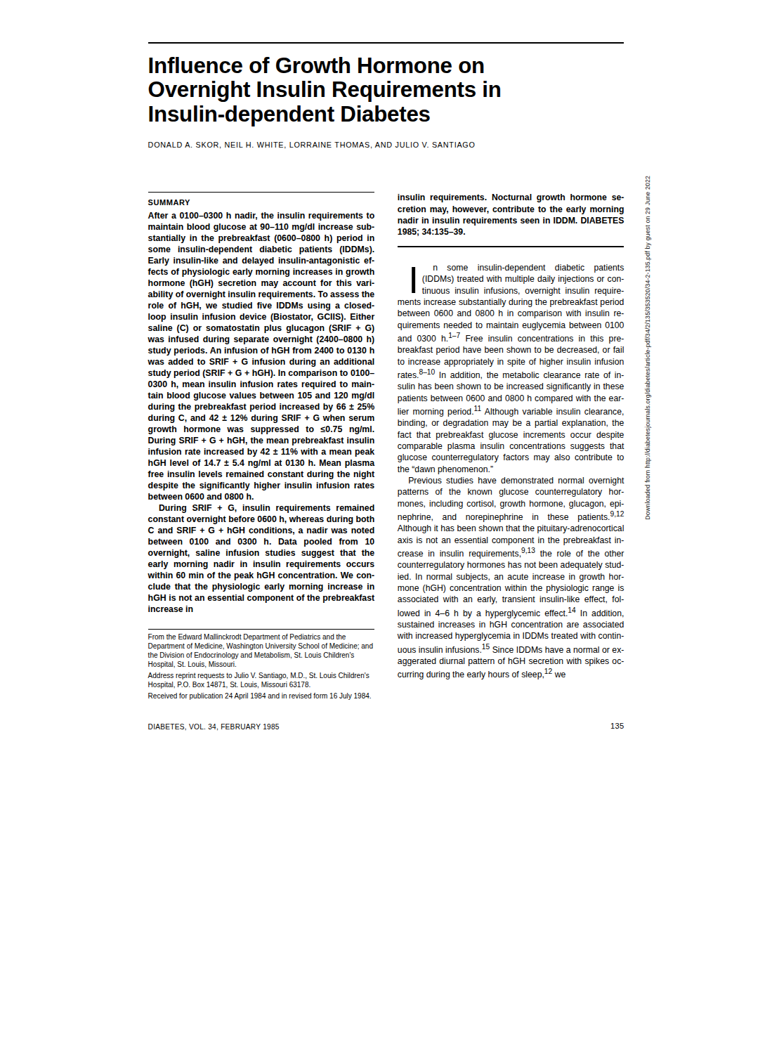Influence of Growth Hormone on Overnight Insulin Requirements in Insulin-dependent Diabetes
Donald A. Skor, Neil H. White, Lorraine Thomas, and Julio V. Santiago
SUMMARY
After a 0100–0300 h nadir, the insulin requirements to maintain blood glucose at 90–110 mg/dl increase substantially in the prebreakfast (0600–0800 h) period in some insulin-dependent diabetic patients (IDDMs). Early insulin-like and delayed insulin-antagonistic effects of physiologic early morning increases in growth hormone (hGH) secretion may account for this variability of overnight insulin requirements. To assess the role of hGH, we studied five IDDMs using a closed-loop insulin infusion device (Biostator, GCIIS). Either saline (C) or somatostatin plus glucagon (SRIF + G) was infused during separate overnight (2400–0800 h) study periods. An infusion of hGH from 2400 to 0130 h was added to SRIF + G infusion during an additional study period (SRIF + G + hGH). In comparison to 0100–0300 h, mean insulin infusion rates required to maintain blood glucose values between 105 and 120 mg/dl during the prebreakfast period increased by 66 ± 25% during C, and 42 ± 12% during SRIF + G when serum growth hormone was suppressed to ≤0.75 ng/ml. During SRIF + G + hGH, the mean prebreakfast insulin infusion rate increased by 42 ± 11% with a mean peak hGH level of 14.7 ± 5.4 ng/ml at 0130 h. Mean plasma free insulin levels remained constant during the night despite the significantly higher insulin infusion rates between 0600 and 0800 h.
During SRIF + G, insulin requirements remained constant overnight before 0600 h, whereas during both C and SRIF + G + hGH conditions, a nadir was noted between 0100 and 0300 h. Data pooled from 10 overnight, saline infusion studies suggest that the early morning nadir in insulin requirements occurs within 60 min of the peak hGH concentration. We conclude that the physiologic early morning increase in hGH is not an essential component of the prebreakfast increase in
From the Edward Mallinckrodt Department of Pediatrics and the Department of Medicine, Washington University School of Medicine; and the Division of Endocrinology and Metabolism, St. Louis Children's Hospital, St. Louis, Missouri.
Address reprint requests to Julio V. Santiago, M.D., St. Louis Children's Hospital, P.O. Box 14871, St. Louis, Missouri 63178.
Received for publication 24 April 1984 and in revised form 16 July 1984.
insulin requirements. Nocturnal growth hormone secretion may, however, contribute to the early morning nadir in insulin requirements seen in IDDM. DIABETES 1985; 34:135–39.
In some insulin-dependent diabetic patients (IDDMs) treated with multiple daily injections or continuous insulin infusions, overnight insulin requirements increase substantially during the prebreakfast period between 0600 and 0800 h in comparison with insulin requirements needed to maintain euglycemia between 0100 and 0300 h.1–7 Free insulin concentrations in this prebreakfast period have been shown to be decreased, or fail to increase appropriately in spite of higher insulin infusion rates.8–10 In addition, the metabolic clearance rate of insulin has been shown to be increased significantly in these patients between 0600 and 0800 h compared with the earlier morning period.11 Although variable insulin clearance, binding, or degradation may be a partial explanation, the fact that prebreakfast glucose increments occur despite comparable plasma insulin concentrations suggests that glucose counterregulatory factors may also contribute to the “dawn phenomenon.”
Previous studies have demonstrated normal overnight patterns of the known glucose counterregulatory hormones, including cortisol, growth hormone, glucagon, epinephrine, and norepinephrine in these patients.9,12 Although it has been shown that the pituitary-adrenocortical axis is not an essential component in the prebreakfast increase in insulin requirements,9,13 the role of the other counterregulatory hormones has not been adequately studied. In normal subjects, an acute increase in growth hormone (hGH) concentration within the physiologic range is associated with an early, transient insulin-like effect, followed in 4–6 h by a hyperglycemic effect.14 In addition, sustained increases in hGH concentration are associated with increased hyperglycemia in IDDMs treated with continuous insulin infusions.15 Since IDDMs have a normal or exaggerated diurnal pattern of hGH secretion with spikes occurring during the early hours of sleep,12 we
DIABETES, VOL. 34, FEBRUARY 1985
135
Downloaded from http://diabetesjournals.org/diabetes/article-pdf/34/2/135/353520/34-2-135.pdf by guest on 29 June 2022